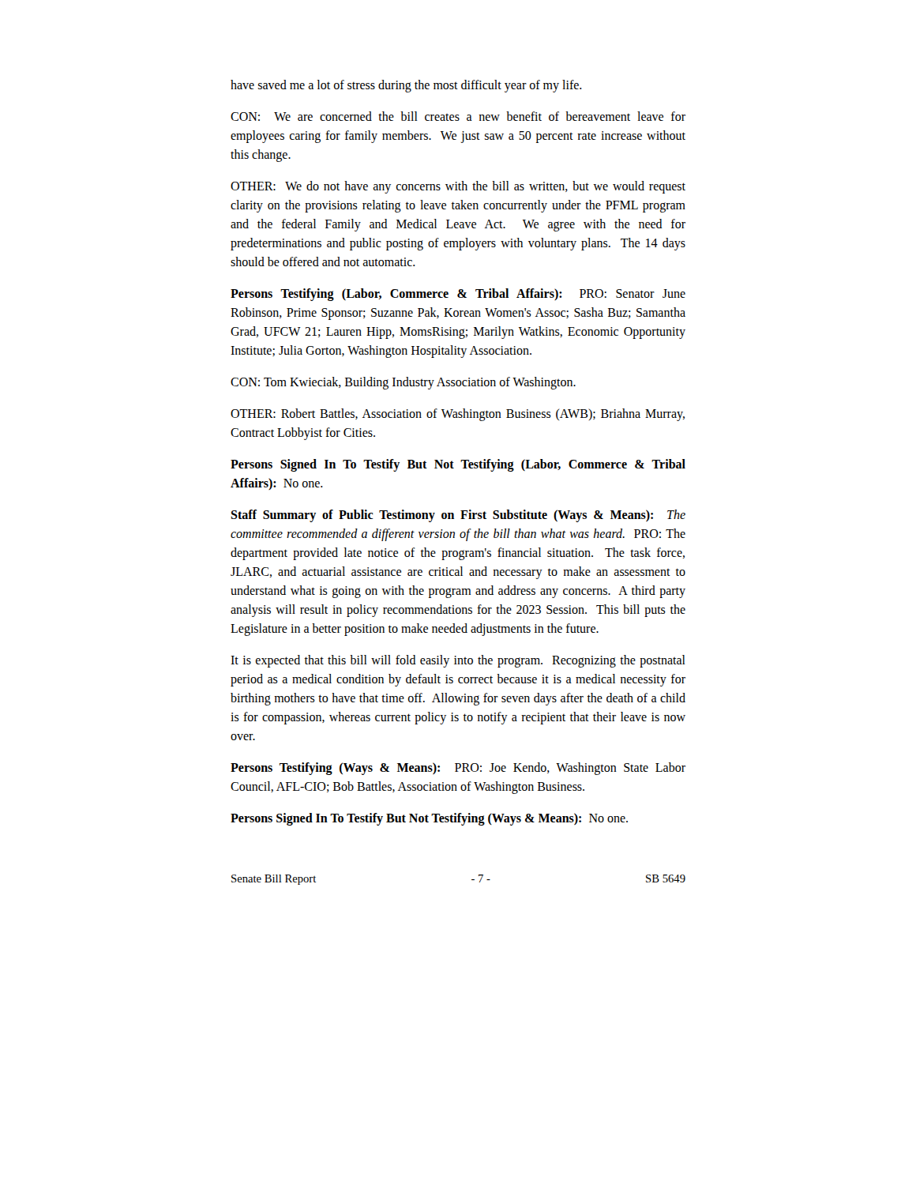have saved me a lot of stress during the most difficult year of my life.
CON: We are concerned the bill creates a new benefit of bereavement leave for employees caring for family members. We just saw a 50 percent rate increase without this change.
OTHER: We do not have any concerns with the bill as written, but we would request clarity on the provisions relating to leave taken concurrently under the PFML program and the federal Family and Medical Leave Act. We agree with the need for predeterminations and public posting of employers with voluntary plans. The 14 days should be offered and not automatic.
Persons Testifying (Labor, Commerce & Tribal Affairs): PRO: Senator June Robinson, Prime Sponsor; Suzanne Pak, Korean Women's Assoc; Sasha Buz; Samantha Grad, UFCW 21; Lauren Hipp, MomsRising; Marilyn Watkins, Economic Opportunity Institute; Julia Gorton, Washington Hospitality Association.
CON: Tom Kwieciak, Building Industry Association of Washington.
OTHER: Robert Battles, Association of Washington Business (AWB); Briahna Murray, Contract Lobbyist for Cities.
Persons Signed In To Testify But Not Testifying (Labor, Commerce & Tribal Affairs): No one.
Staff Summary of Public Testimony on First Substitute (Ways & Means): The committee recommended a different version of the bill than what was heard. PRO: The department provided late notice of the program's financial situation. The task force, JLARC, and actuarial assistance are critical and necessary to make an assessment to understand what is going on with the program and address any concerns. A third party analysis will result in policy recommendations for the 2023 Session. This bill puts the Legislature in a better position to make needed adjustments in the future.
It is expected that this bill will fold easily into the program. Recognizing the postnatal period as a medical condition by default is correct because it is a medical necessity for birthing mothers to have that time off. Allowing for seven days after the death of a child is for compassion, whereas current policy is to notify a recipient that their leave is now over.
Persons Testifying (Ways & Means): PRO: Joe Kendo, Washington State Labor Council, AFL-CIO; Bob Battles, Association of Washington Business.
Persons Signed In To Testify But Not Testifying (Ways & Means): No one.
Senate Bill Report
- 7 -
SB 5649